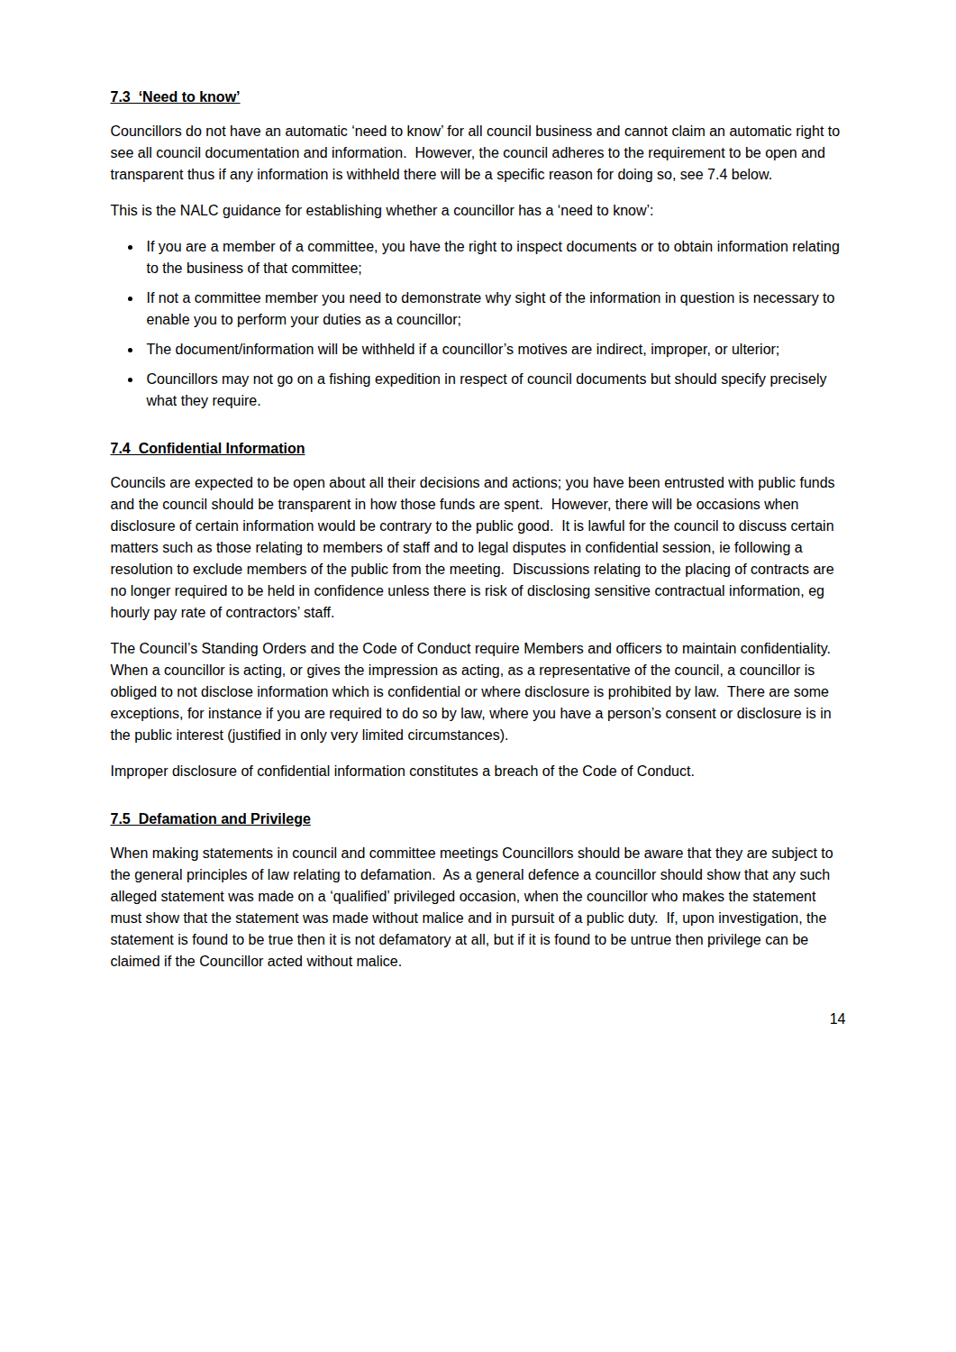7.3 ‘Need to know’
Councillors do not have an automatic ‘need to know’ for all council business and cannot claim an automatic right to see all council documentation and information. However, the council adheres to the requirement to be open and transparent thus if any information is withheld there will be a specific reason for doing so, see 7.4 below.
This is the NALC guidance for establishing whether a councillor has a ‘need to know’:
If you are a member of a committee, you have the right to inspect documents or to obtain information relating to the business of that committee;
If not a committee member you need to demonstrate why sight of the information in question is necessary to enable you to perform your duties as a councillor;
The document/information will be withheld if a councillor’s motives are indirect, improper, or ulterior;
Councillors may not go on a fishing expedition in respect of council documents but should specify precisely what they require.
7.4 Confidential Information
Councils are expected to be open about all their decisions and actions; you have been entrusted with public funds and the council should be transparent in how those funds are spent. However, there will be occasions when disclosure of certain information would be contrary to the public good. It is lawful for the council to discuss certain matters such as those relating to members of staff and to legal disputes in confidential session, ie following a resolution to exclude members of the public from the meeting. Discussions relating to the placing of contracts are no longer required to be held in confidence unless there is risk of disclosing sensitive contractual information, eg hourly pay rate of contractors’ staff.
The Council’s Standing Orders and the Code of Conduct require Members and officers to maintain confidentiality. When a councillor is acting, or gives the impression as acting, as a representative of the council, a councillor is obliged to not disclose information which is confidential or where disclosure is prohibited by law. There are some exceptions, for instance if you are required to do so by law, where you have a person’s consent or disclosure is in the public interest (justified in only very limited circumstances).
Improper disclosure of confidential information constitutes a breach of the Code of Conduct.
7.5 Defamation and Privilege
When making statements in council and committee meetings Councillors should be aware that they are subject to the general principles of law relating to defamation. As a general defence a councillor should show that any such alleged statement was made on a ‘qualified’ privileged occasion, when the councillor who makes the statement must show that the statement was made without malice and in pursuit of a public duty. If, upon investigation, the statement is found to be true then it is not defamatory at all, but if it is found to be untrue then privilege can be claimed if the Councillor acted without malice.
14